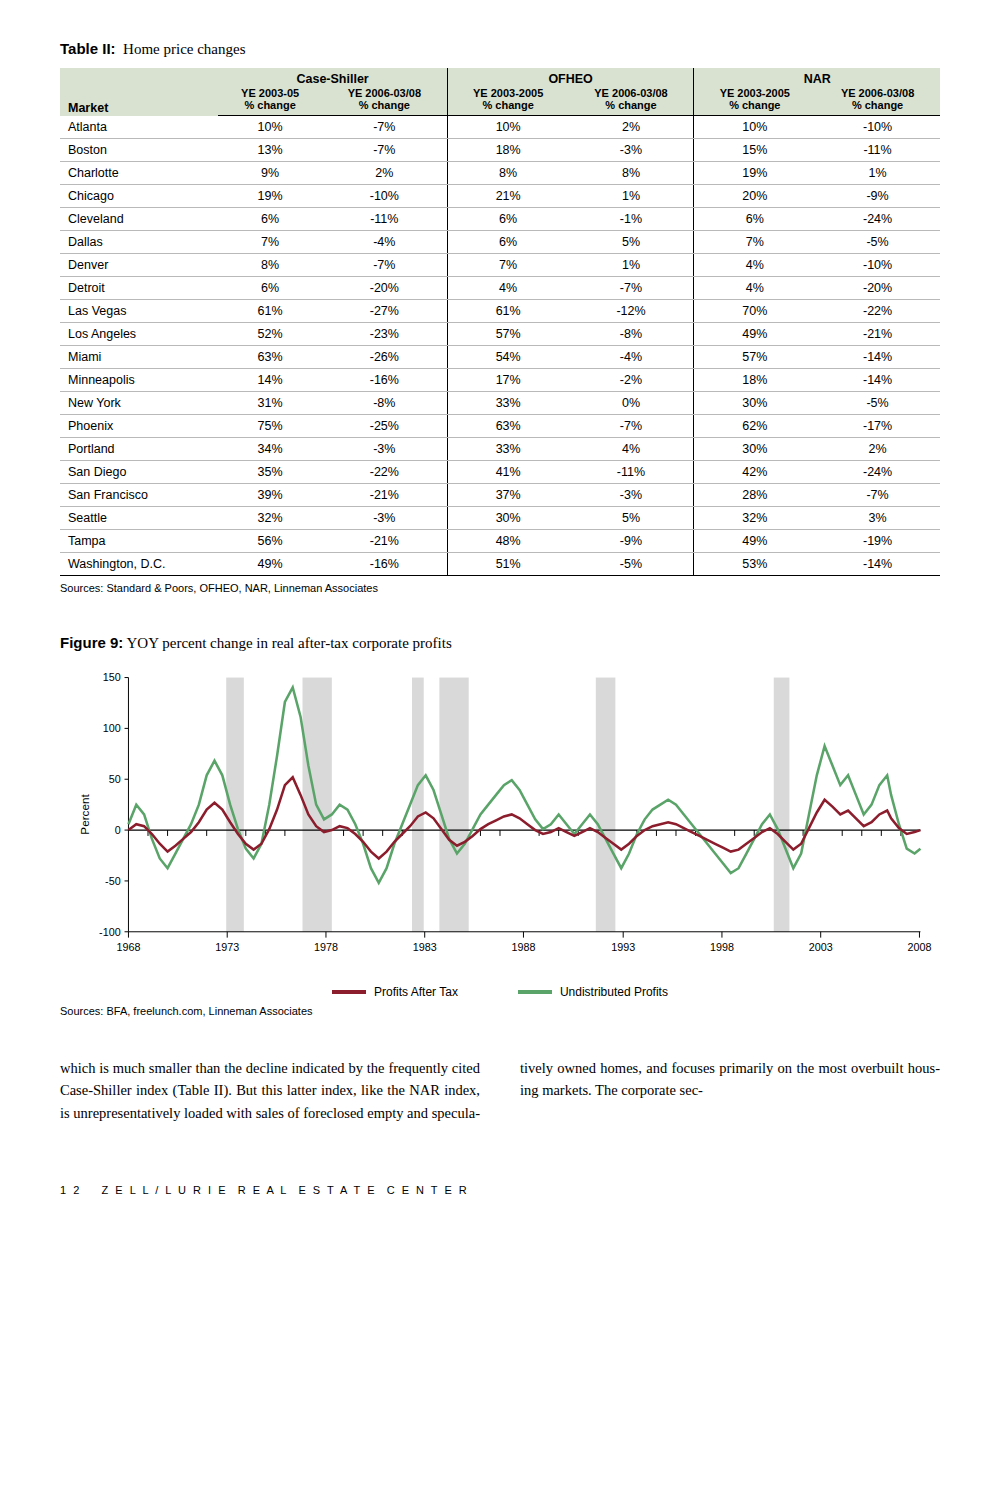Table II: Home price changes
| Market | Case-Shiller | OFHEO | NAR |
| --- | --- | --- | --- |
| YE 2003-05 % change | YE 2006-03/08 % change | YE 2003-2005 % change | YE 2006-03/08 % change | YE 2003-2005 % change | YE 2006-03/08 % change |
| Atlanta | 10% | -7% | 10% | 2% | 10% | -10% |
| Boston | 13% | -7% | 18% | -3% | 15% | -11% |
| Charlotte | 9% | 2% | 8% | 8% | 19% | 1% |
| Chicago | 19% | -10% | 21% | 1% | 20% | -9% |
| Cleveland | 6% | -11% | 6% | -1% | 6% | -24% |
| Dallas | 7% | -4% | 6% | 5% | 7% | -5% |
| Denver | 8% | -7% | 7% | 1% | 4% | -10% |
| Detroit | 6% | -20% | 4% | -7% | 4% | -20% |
| Las Vegas | 61% | -27% | 61% | -12% | 70% | -22% |
| Los Angeles | 52% | -23% | 57% | -8% | 49% | -21% |
| Miami | 63% | -26% | 54% | -4% | 57% | -14% |
| Minneapolis | 14% | -16% | 17% | -2% | 18% | -14% |
| New York | 31% | -8% | 33% | 0% | 30% | -5% |
| Phoenix | 75% | -25% | 63% | -7% | 62% | -17% |
| Portland | 34% | -3% | 33% | 4% | 30% | 2% |
| San Diego | 35% | -22% | 41% | -11% | 42% | -24% |
| San Francisco | 39% | -21% | 37% | -3% | 28% | -7% |
| Seattle | 32% | -3% | 30% | 5% | 32% | 3% |
| Tampa | 56% | -21% | 48% | -9% | 49% | -19% |
| Washington, D.C. | 49% | -16% | 51% | -5% | 53% | -14% |
Sources: Standard & Poors, OFHEO, NAR, Linneman Associates
Figure 9: YOY percent change in real after-tax corporate profits
150 100 50 0 -50 -100 1968 1973 1978 1983 1988 1993 1998 2003 2008 Percent
Profits After Tax
Undistributed Profits
Sources: BFA, freelunch.com, Linneman Associates
which is much smaller than the decline indicated by the frequently cited Case-Shiller index (Table II). But this latter index, like the NAR index, is unrepresentatively loaded with sales of foreclosed empty and speculatively owned homes, and focuses primarily on the most overbuilt housing markets. The corporate sec-
1 2 Z E L L / L U R I E R E A L E S T A T E C E N T E R